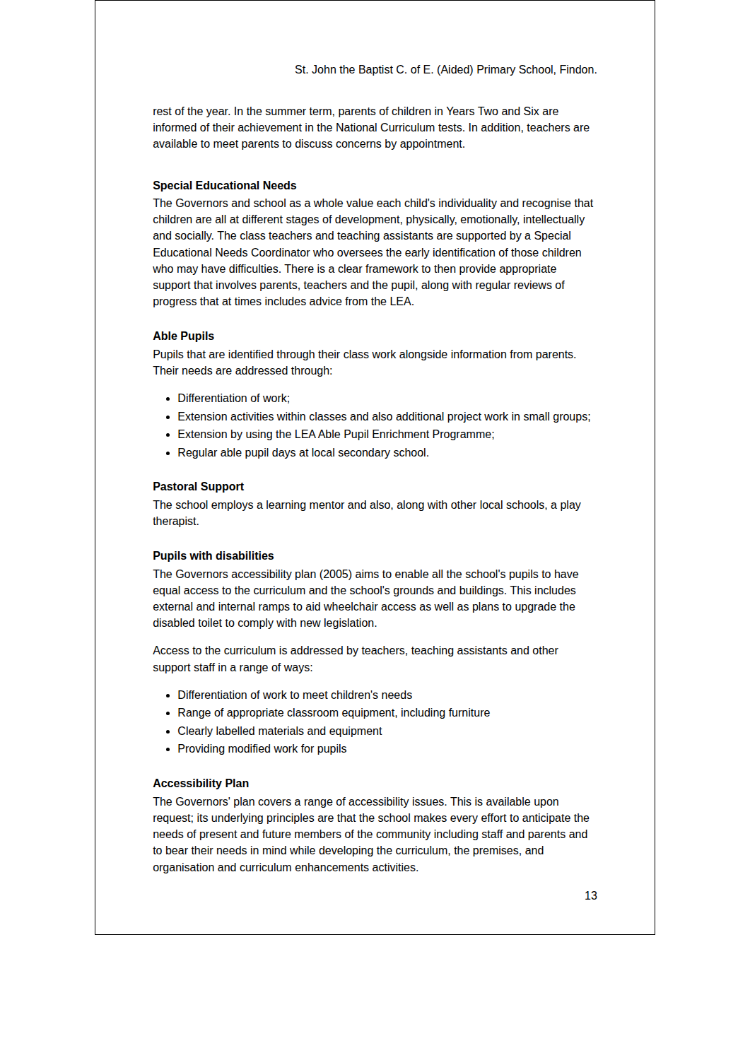St. John the Baptist C. of E. (Aided) Primary School, Findon.
rest of the year. In the summer term, parents of children in Years Two and Six are informed of their achievement in the National Curriculum tests. In addition, teachers are available to meet parents to discuss concerns by appointment.
Special Educational Needs
The Governors and school as a whole value each child's individuality and recognise that children are all at different stages of development, physically, emotionally, intellectually and socially. The class teachers and teaching assistants are supported by a Special Educational Needs Coordinator who oversees the early identification of those children who may have difficulties. There is a clear framework to then provide appropriate support that involves parents, teachers and the pupil, along with regular reviews of progress that at times includes advice from the LEA.
Able Pupils
Pupils that are identified through their class work alongside information from parents. Their needs are addressed through:
Differentiation of work;
Extension activities within classes and also additional project work in small groups;
Extension by using the LEA Able Pupil Enrichment Programme;
Regular able pupil days at local secondary school.
Pastoral Support
The school employs a learning mentor and also, along with other local schools, a play therapist.
Pupils with disabilities
The Governors accessibility plan (2005) aims to enable all the school's pupils to have equal access to the curriculum and the school's grounds and buildings. This includes external and internal ramps to aid wheelchair access as well as plans to upgrade the disabled toilet to comply with new legislation.
Access to the curriculum is addressed by teachers, teaching assistants and other support staff in a range of ways:
Differentiation of work to meet children's needs
Range of appropriate classroom equipment, including furniture
Clearly labelled materials and equipment
Providing modified work for pupils
Accessibility Plan
The Governors' plan covers a range of accessibility issues. This is available upon request; its underlying principles are that the school makes every effort to anticipate the needs of present and future members of the community including staff and parents and to bear their needs in mind while developing the curriculum, the premises, and organisation and curriculum enhancements activities.
13